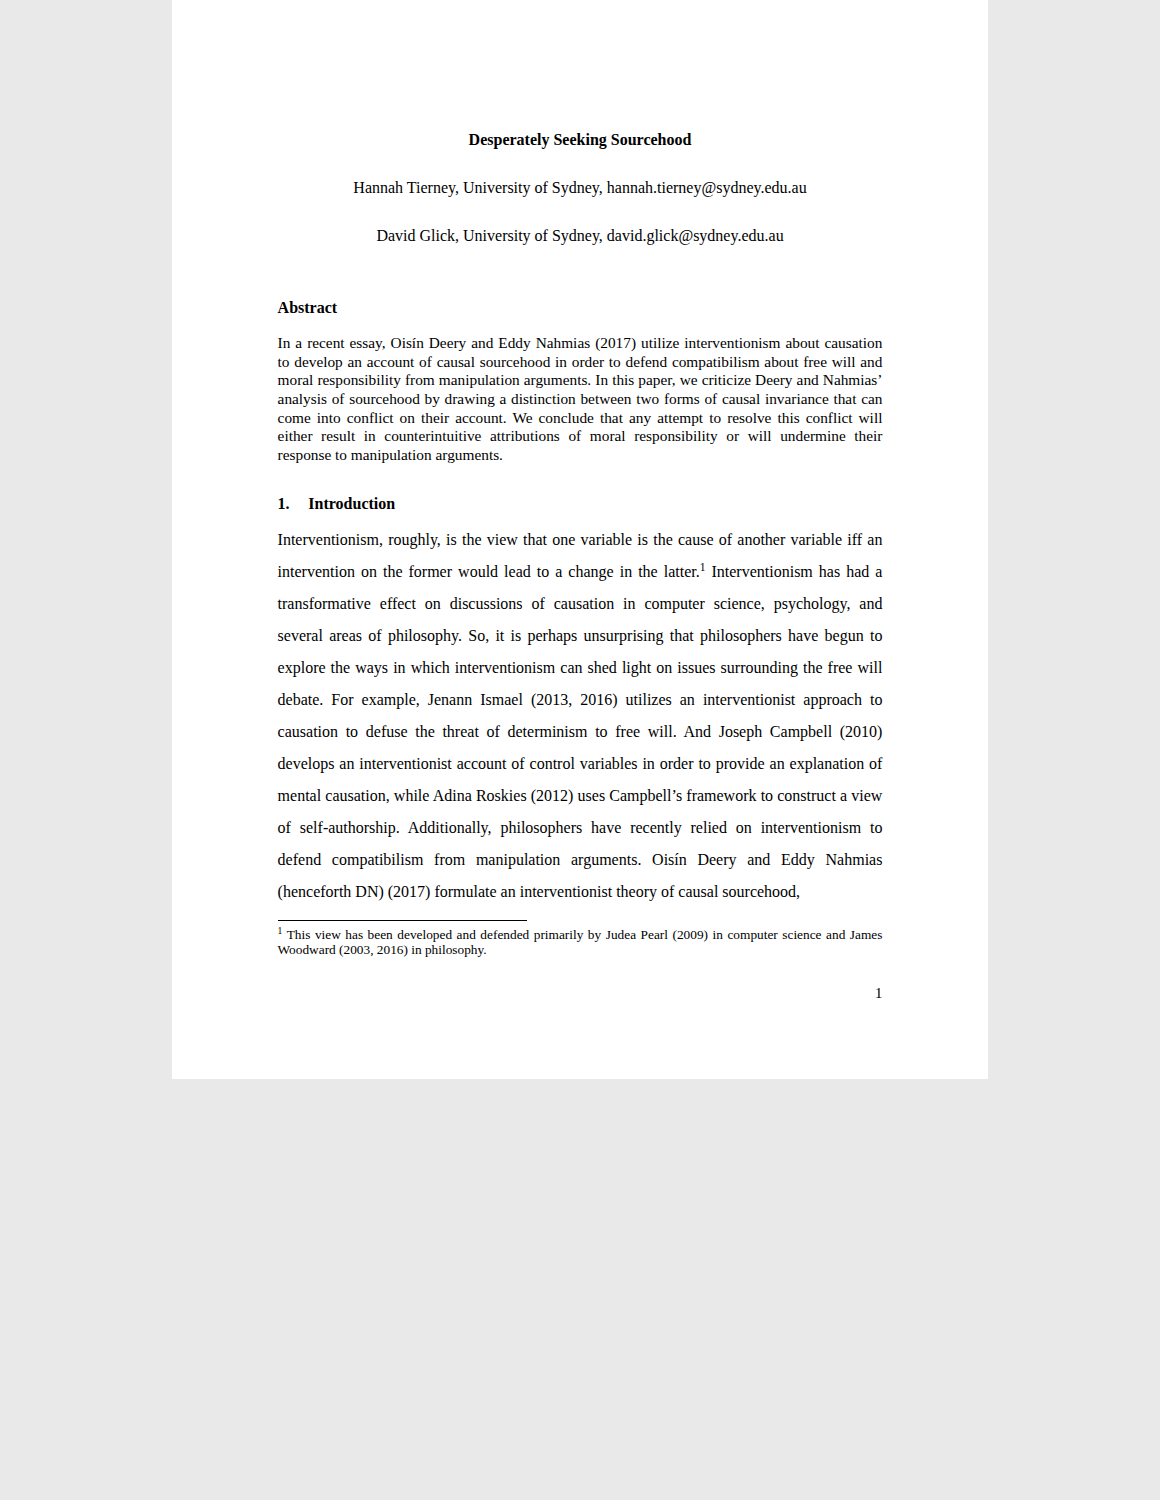Desperately Seeking Sourcehood
Hannah Tierney, University of Sydney, hannah.tierney@sydney.edu.au
David Glick, University of Sydney, david.glick@sydney.edu.au
Abstract
In a recent essay, Oisín Deery and Eddy Nahmias (2017) utilize interventionism about causation to develop an account of causal sourcehood in order to defend compatibilism about free will and moral responsibility from manipulation arguments. In this paper, we criticize Deery and Nahmias’ analysis of sourcehood by drawing a distinction between two forms of causal invariance that can come into conflict on their account. We conclude that any attempt to resolve this conflict will either result in counterintuitive attributions of moral responsibility or will undermine their response to manipulation arguments.
1. Introduction
Interventionism, roughly, is the view that one variable is the cause of another variable iff an intervention on the former would lead to a change in the latter.1 Interventionism has had a transformative effect on discussions of causation in computer science, psychology, and several areas of philosophy. So, it is perhaps unsurprising that philosophers have begun to explore the ways in which interventionism can shed light on issues surrounding the free will debate. For example, Jenann Ismael (2013, 2016) utilizes an interventionist approach to causation to defuse the threat of determinism to free will. And Joseph Campbell (2010) develops an interventionist account of control variables in order to provide an explanation of mental causation, while Adina Roskies (2012) uses Campbell’s framework to construct a view of self-authorship. Additionally, philosophers have recently relied on interventionism to defend compatibilism from manipulation arguments. Oisín Deery and Eddy Nahmias (henceforth DN) (2017) formulate an interventionist theory of causal sourcehood,
1 This view has been developed and defended primarily by Judea Pearl (2009) in computer science and James Woodward (2003, 2016) in philosophy.
1